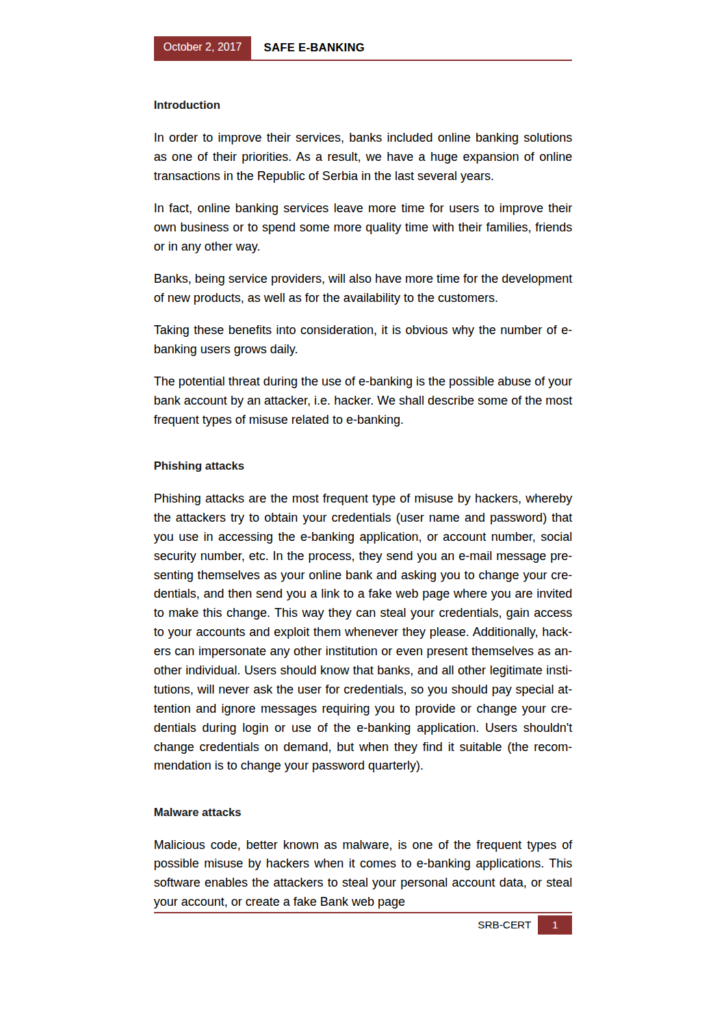October 2, 2017
SAFE E-BANKING
Introduction
In order to improve their services, banks included online banking solutions as one of their priorities. As a result, we have a huge expansion of online transactions in the Republic of Serbia in the last several years.
In fact, online banking services leave more time for users to improve their own business or to spend some more quality time with their families, friends or in any other way.
Banks, being service providers, will also have more time for the development of new products, as well as for the availability to the customers.
Taking these benefits into consideration, it is obvious why the number of e-banking users grows daily.
The potential threat during the use of e-banking is the possible abuse of your bank account by an attacker, i.e. hacker. We shall describe some of the most frequent types of misuse related to e-banking.
Phishing attacks
Phishing attacks are the most frequent type of misuse by hackers, whereby the attackers try to obtain your credentials (user name and password) that you use in accessing the e-banking application, or account number, social security number, etc. In the process, they send you an e-mail message presenting themselves as your online bank and asking you to change your credentials, and then send you a link to a fake web page where you are invited to make this change. This way they can steal your credentials, gain access to your accounts and exploit them whenever they please. Additionally, hackers can impersonate any other institution or even present themselves as another individual. Users should know that banks, and all other legitimate institutions, will never ask the user for credentials, so you should pay special attention and ignore messages requiring you to provide or change your credentials during login or use of the e-banking application. Users shouldn't change credentials on demand, but when they find it suitable (the recommendation is to change your password quarterly).
Malware attacks
Malicious code, better known as malware, is one of the frequent types of possible misuse by hackers when it comes to e-banking applications. This software enables the attackers to steal your personal account data, or steal your account, or create a fake Bank web page
SRB-CERT
1